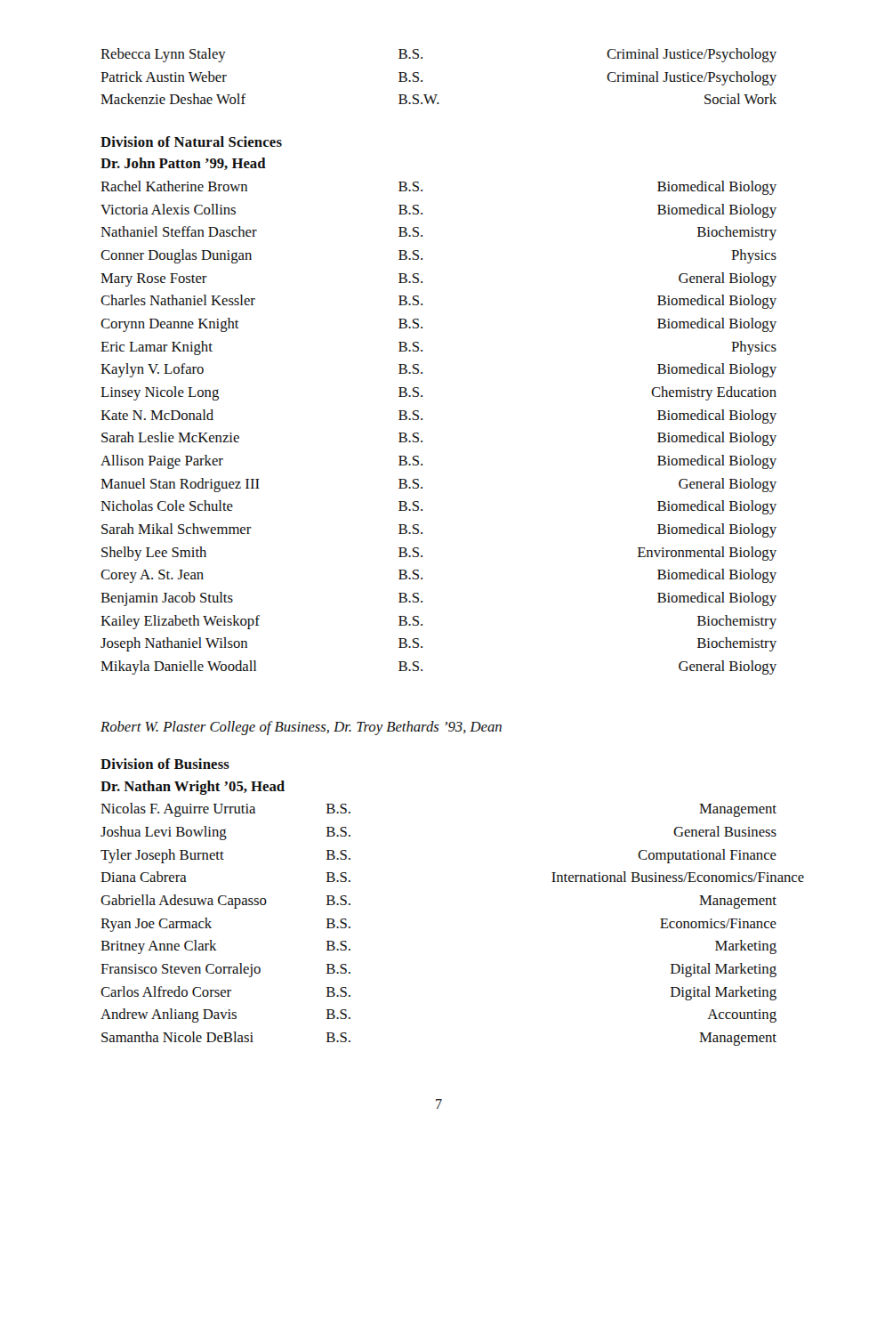| Rebecca Lynn Staley | B.S. | Criminal Justice/Psychology |
| Patrick Austin Weber | B.S. | Criminal Justice/Psychology |
| Mackenzie Deshae Wolf | B.S.W. | Social Work |
| Division of Natural Sciences |
| Dr. John Patton ’99, Head |
| Rachel Katherine Brown | B.S. | Biomedical Biology |
| Victoria Alexis Collins | B.S. | Biomedical Biology |
| Nathaniel Steffan Dascher | B.S. | Biochemistry |
| Conner Douglas Dunigan | B.S. | Physics |
| Mary Rose Foster | B.S. | General Biology |
| Charles Nathaniel Kessler | B.S. | Biomedical Biology |
| Corynn Deanne Knight | B.S. | Biomedical Biology |
| Eric Lamar Knight | B.S. | Physics |
| Kaylyn V. Lofaro | B.S. | Biomedical Biology |
| Linsey Nicole Long | B.S. | Chemistry Education |
| Kate N. McDonald | B.S. | Biomedical Biology |
| Sarah Leslie McKenzie | B.S. | Biomedical Biology |
| Allison Paige Parker | B.S. | Biomedical Biology |
| Manuel Stan Rodriguez III | B.S. | General Biology |
| Nicholas Cole Schulte | B.S. | Biomedical Biology |
| Sarah Mikal Schwemmer | B.S. | Biomedical Biology |
| Shelby Lee Smith | B.S. | Environmental Biology |
| Corey A. St. Jean | B.S. | Biomedical Biology |
| Benjamin Jacob Stults | B.S. | Biomedical Biology |
| Kailey Elizabeth Weiskopf | B.S. | Biochemistry |
| Joseph Nathaniel Wilson | B.S. | Biochemistry |
| Mikayla Danielle Woodall | B.S. | General Biology |
Robert W. Plaster College of Business, Dr. Troy Bethards ’93, Dean
| Division of Business |
| Dr. Nathan Wright ’05, Head |
| Nicolas F. Aguirre Urrutia | B.S. | Management |
| Joshua Levi Bowling | B.S. | General Business |
| Tyler Joseph Burnett | B.S. | Computational Finance |
| Diana Cabrera | B.S. | International Business/Economics/Finance |
| Gabriella Adesuwa Capasso | B.S. | Management |
| Ryan Joe Carmack | B.S. | Economics/Finance |
| Britney Anne Clark | B.S. | Marketing |
| Fransisco Steven Corralejo | B.S. | Digital Marketing |
| Carlos Alfredo Corser | B.S. | Digital Marketing |
| Andrew Anliang Davis | B.S. | Accounting |
| Samantha Nicole DeBlasi | B.S. | Management |
7